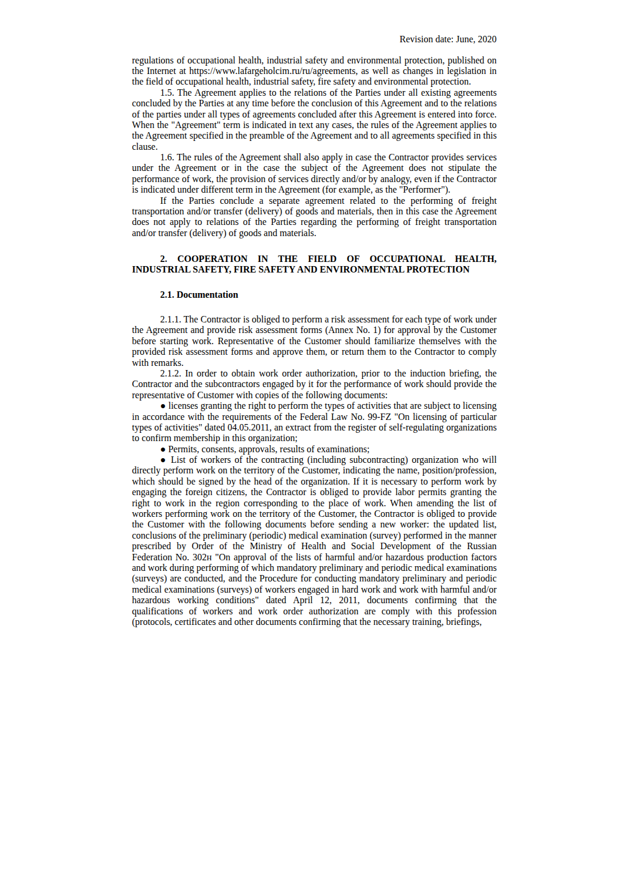Revision date: June, 2020
regulations of occupational health, industrial safety and environmental protection, published on the Internet at https://www.lafargeholcim.ru/ru/agreements, as well as changes in legislation in the field of occupational health, industrial safety, fire safety and environmental protection.
1.5. The Agreement applies to the relations of the Parties under all existing agreements concluded by the Parties at any time before the conclusion of this Agreement and to the relations of the parties under all types of agreements concluded after this Agreement is entered into force. When the "Agreement" term is indicated in text any cases, the rules of the Agreement applies to the Agreement specified in the preamble of the Agreement and to all agreements specified in this clause.
1.6. The rules of the Agreement shall also apply in case the Contractor provides services under the Agreement or in the case the subject of the Agreement does not stipulate the performance of work, the provision of services directly and/or by analogy, even if the Contractor is indicated under different term in the Agreement (for example, as the "Performer").
If the Parties conclude a separate agreement related to the performing of freight transportation and/or transfer (delivery) of goods and materials, then in this case the Agreement does not apply to relations of the Parties regarding the performing of freight transportation and/or transfer (delivery) of goods and materials.
2. COOPERATION IN THE FIELD OF OCCUPATIONAL HEALTH, INDUSTRIAL SAFETY, FIRE SAFETY AND ENVIRONMENTAL PROTECTION
2.1. Documentation
2.1.1. The Contractor is obliged to perform a risk assessment for each type of work under the Agreement and provide risk assessment forms (Annex No. 1) for approval by the Customer before starting work. Representative of the Customer should familiarize themselves with the provided risk assessment forms and approve them, or return them to the Contractor to comply with remarks.
2.1.2. In order to obtain work order authorization, prior to the induction briefing, the Contractor and the subcontractors engaged by it for the performance of work should provide the representative of Customer with copies of the following documents:
● licenses granting the right to perform the types of activities that are subject to licensing in accordance with the requirements of the Federal Law No. 99-FZ "On licensing of particular types of activities" dated 04.05.2011, an extract from the register of self-regulating organizations to confirm membership in this organization;
● Permits, consents, approvals, results of examinations;
● List of workers of the contracting (including subcontracting) organization who will directly perform work on the territory of the Customer, indicating the name, position/profession, which should be signed by the head of the organization. If it is necessary to perform work by engaging the foreign citizens, the Contractor is obliged to provide labor permits granting the right to work in the region corresponding to the place of work. When amending the list of workers performing work on the territory of the Customer, the Contractor is obliged to provide the Customer with the following documents before sending a new worker: the updated list, conclusions of the preliminary (periodic) medical examination (survey) performed in the manner prescribed by Order of the Ministry of Health and Social Development of the Russian Federation No. 302н "On approval of the lists of harmful and/or hazardous production factors and work during performing of which mandatory preliminary and periodic medical examinations (surveys) are conducted, and the Procedure for conducting mandatory preliminary and periodic medical examinations (surveys) of workers engaged in hard work and work with harmful and/or hazardous working conditions" dated April 12, 2011, documents confirming that the qualifications of workers and work order authorization are comply with this profession (protocols, certificates and other documents confirming that the necessary training, briefings,